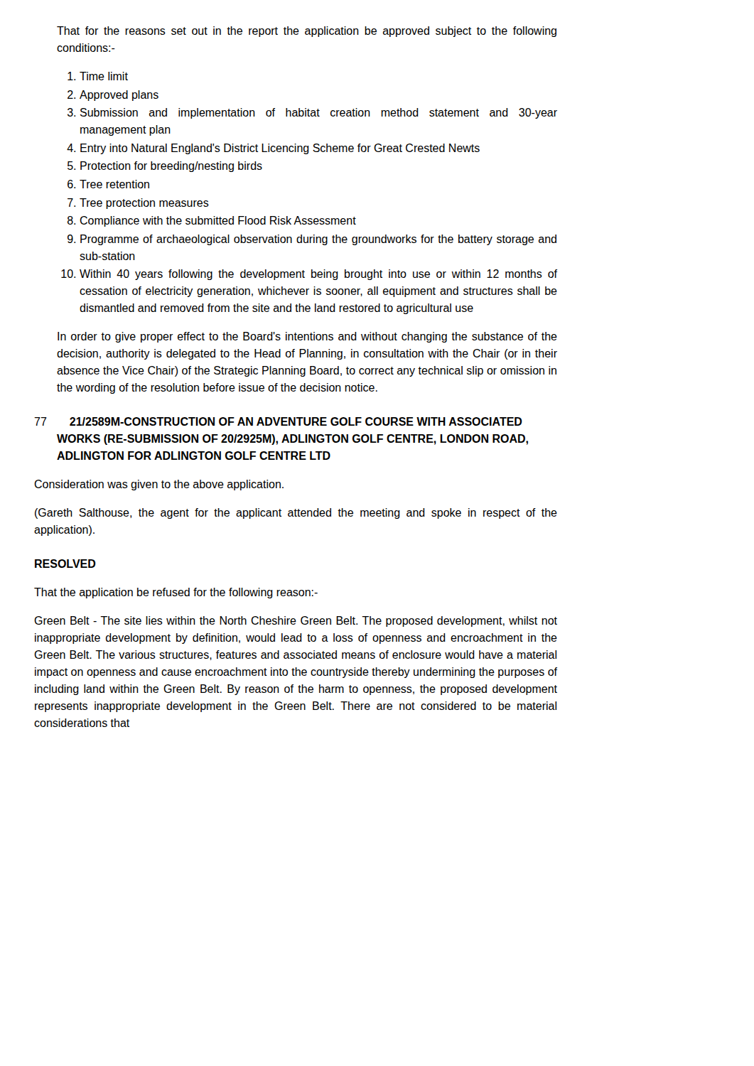That for the reasons set out in the report the application be approved subject to the following conditions:-
Time limit
Approved plans
Submission and implementation of habitat creation method statement and 30-year management plan
Entry into Natural England's District Licencing Scheme for Great Crested Newts
Protection for breeding/nesting birds
Tree retention
Tree protection measures
Compliance with the submitted Flood Risk Assessment
Programme of archaeological observation during the groundworks for the battery storage and sub-station
Within 40 years following the development being brought into use or within 12 months of cessation of electricity generation, whichever is sooner, all equipment and structures shall be dismantled and removed from the site and the land restored to agricultural use
In order to give proper effect to the Board's intentions and without changing the substance of the decision, authority is delegated to the Head of Planning, in consultation with the Chair (or in their absence the Vice Chair) of the Strategic Planning Board, to correct any technical slip or omission in the wording of the resolution before issue of the decision notice.
7721/2589M-Construction of an Adventure Golf Course with Associated Works (Re-Submission of 20/2925M), Adlington Golf Centre, London Road, Adlington for Adlington Golf Centre Ltd
Consideration was given to the above application.
(Gareth Salthouse, the agent for the applicant attended the meeting and spoke in respect of the application).
RESOLVED
That the application be refused for the following reason:-
Green Belt - The site lies within the North Cheshire Green Belt. The proposed development, whilst not inappropriate development by definition, would lead to a loss of openness and encroachment in the Green Belt. The various structures, features and associated means of enclosure would have a material impact on openness and cause encroachment into the countryside thereby undermining the purposes of including land within the Green Belt. By reason of the harm to openness, the proposed development represents inappropriate development in the Green Belt. There are not considered to be material considerations that